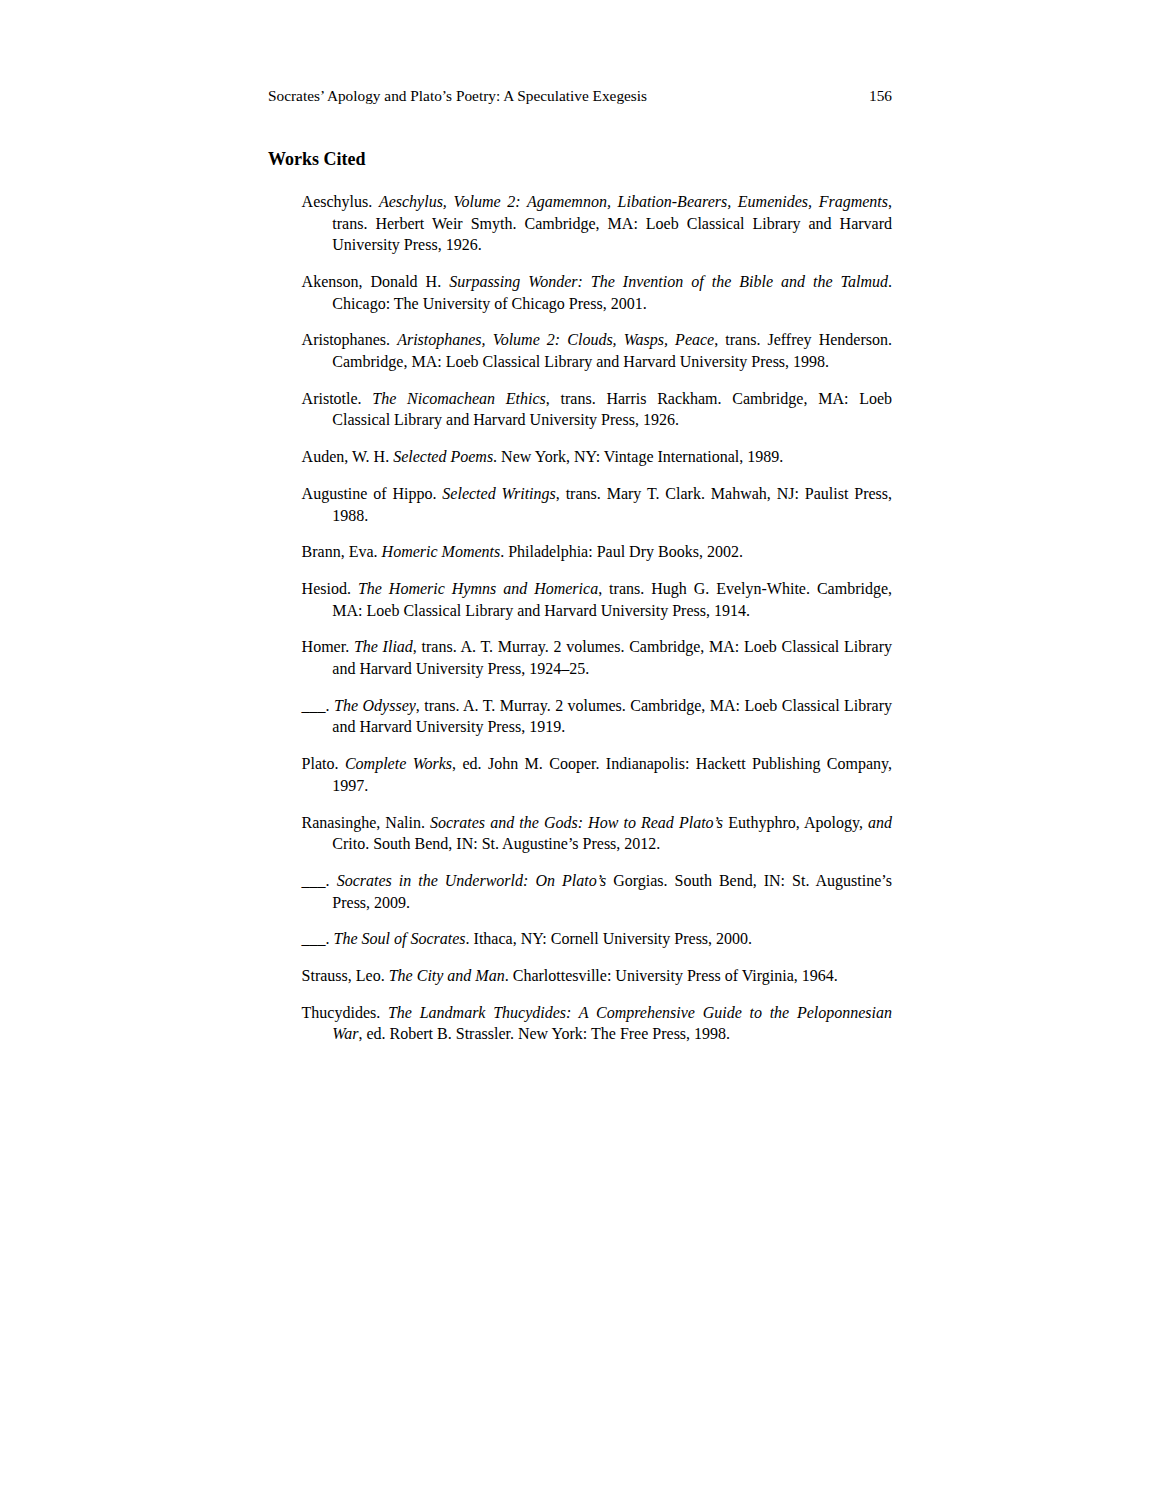Socrates’ Apology and Plato’s Poetry: A Speculative Exegesis 156
Works Cited
Aeschylus. Aeschylus, Volume 2: Agamemnon, Libation-Bearers, Eumenides, Fragments, trans. Herbert Weir Smyth. Cambridge, MA: Loeb Classical Library and Harvard University Press, 1926.
Akenson, Donald H. Surpassing Wonder: The Invention of the Bible and the Talmud. Chicago: The University of Chicago Press, 2001.
Aristophanes. Aristophanes, Volume 2: Clouds, Wasps, Peace, trans. Jeffrey Henderson. Cambridge, MA: Loeb Classical Library and Harvard University Press, 1998.
Aristotle. The Nicomachean Ethics, trans. Harris Rackham. Cambridge, MA: Loeb Classical Library and Harvard University Press, 1926.
Auden, W. H. Selected Poems. New York, NY: Vintage International, 1989.
Augustine of Hippo. Selected Writings, trans. Mary T. Clark. Mahwah, NJ: Paulist Press, 1988.
Brann, Eva. Homeric Moments. Philadelphia: Paul Dry Books, 2002.
Hesiod. The Homeric Hymns and Homerica, trans. Hugh G. Evelyn-White. Cambridge, MA: Loeb Classical Library and Harvard University Press, 1914.
Homer. The Iliad, trans. A. T. Murray. 2 volumes. Cambridge, MA: Loeb Classical Library and Harvard University Press, 1924–25.
___. The Odyssey, trans. A. T. Murray. 2 volumes. Cambridge, MA: Loeb Classical Library and Harvard University Press, 1919.
Plato. Complete Works, ed. John M. Cooper. Indianapolis: Hackett Publishing Company, 1997.
Ranasinghe, Nalin. Socrates and the Gods: How to Read Plato’s Euthyphro, Apology, and Crito. South Bend, IN: St. Augustine’s Press, 2012.
___. Socrates in the Underworld: On Plato’s Gorgias. South Bend, IN: St. Augustine’s Press, 2009.
___. The Soul of Socrates. Ithaca, NY: Cornell University Press, 2000.
Strauss, Leo. The City and Man. Charlottesville: University Press of Virginia, 1964.
Thucydides. The Landmark Thucydides: A Comprehensive Guide to the Peloponnesian War, ed. Robert B. Strassler. New York: The Free Press, 1998.